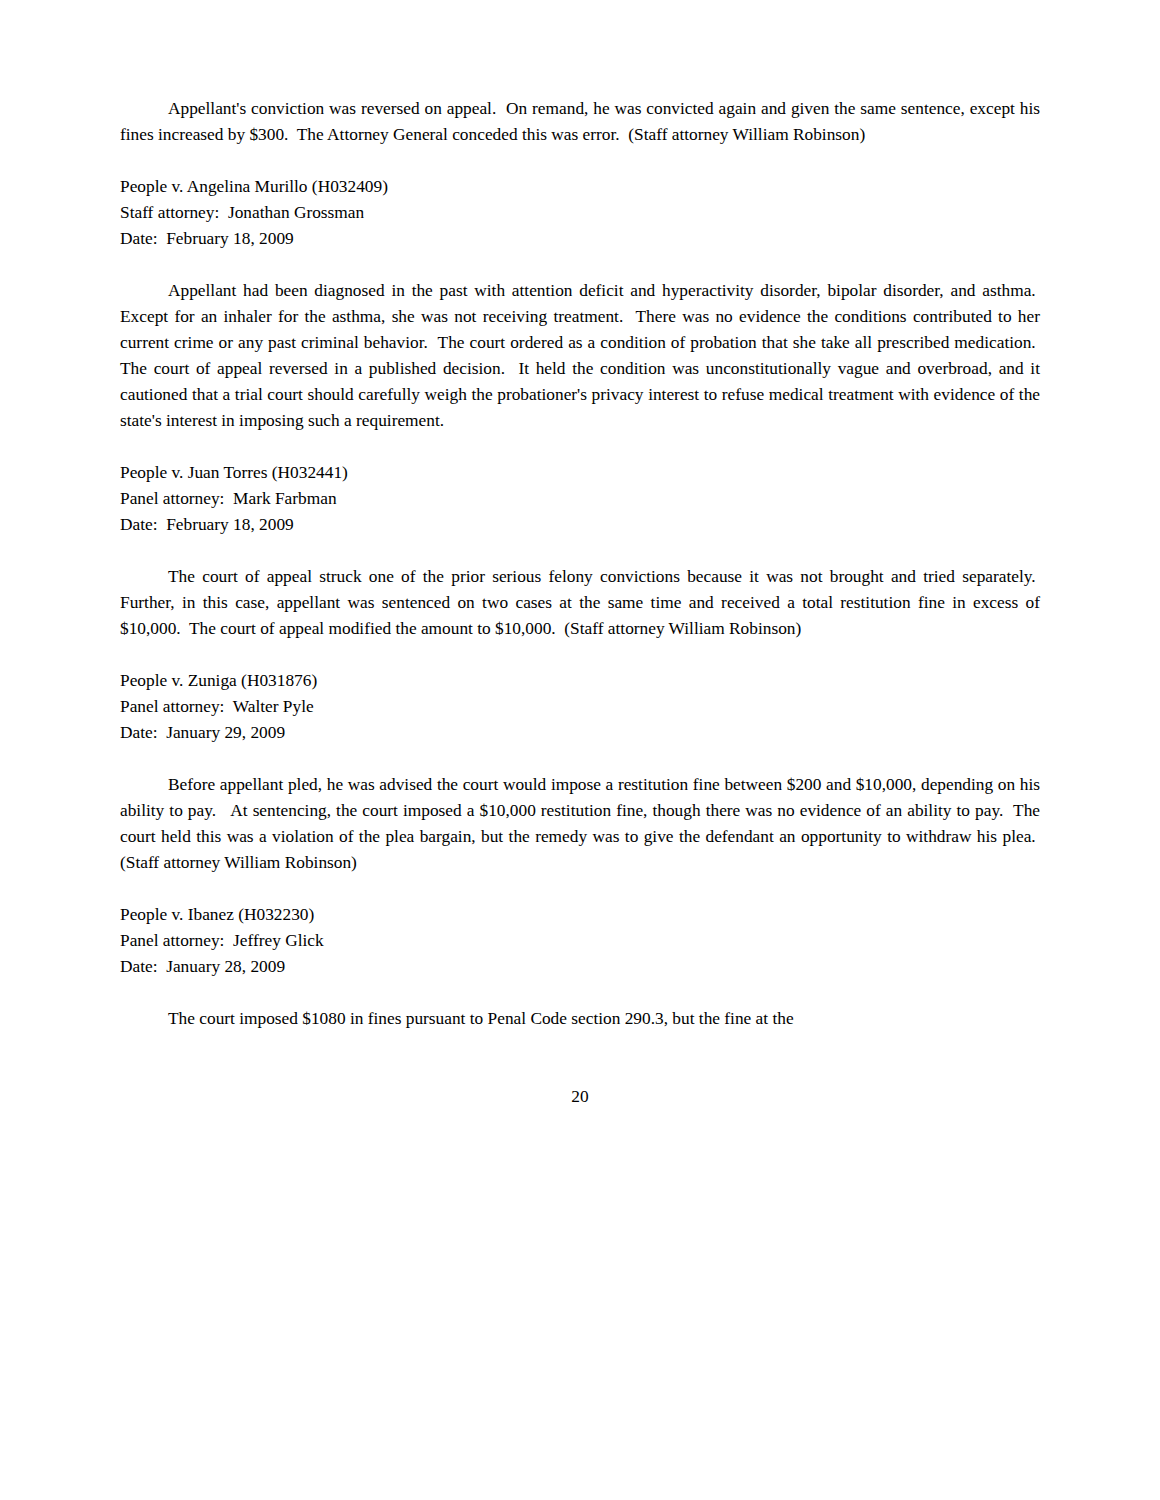Appellant's conviction was reversed on appeal. On remand, he was convicted again and given the same sentence, except his fines increased by $300. The Attorney General conceded this was error. (Staff attorney William Robinson)
People v. Angelina Murillo (H032409)
Staff attorney: Jonathan Grossman
Date: February 18, 2009
Appellant had been diagnosed in the past with attention deficit and hyperactivity disorder, bipolar disorder, and asthma. Except for an inhaler for the asthma, she was not receiving treatment. There was no evidence the conditions contributed to her current crime or any past criminal behavior. The court ordered as a condition of probation that she take all prescribed medication. The court of appeal reversed in a published decision. It held the condition was unconstitutionally vague and overbroad, and it cautioned that a trial court should carefully weigh the probationer's privacy interest to refuse medical treatment with evidence of the state's interest in imposing such a requirement.
People v. Juan Torres (H032441)
Panel attorney: Mark Farbman
Date: February 18, 2009
The court of appeal struck one of the prior serious felony convictions because it was not brought and tried separately. Further, in this case, appellant was sentenced on two cases at the same time and received a total restitution fine in excess of $10,000. The court of appeal modified the amount to $10,000. (Staff attorney William Robinson)
People v. Zuniga (H031876)
Panel attorney: Walter Pyle
Date: January 29, 2009
Before appellant pled, he was advised the court would impose a restitution fine between $200 and $10,000, depending on his ability to pay. At sentencing, the court imposed a $10,000 restitution fine, though there was no evidence of an ability to pay. The court held this was a violation of the plea bargain, but the remedy was to give the defendant an opportunity to withdraw his plea. (Staff attorney William Robinson)
People v. Ibanez (H032230)
Panel attorney: Jeffrey Glick
Date: January 28, 2009
The court imposed $1080 in fines pursuant to Penal Code section 290.3, but the fine at the
20